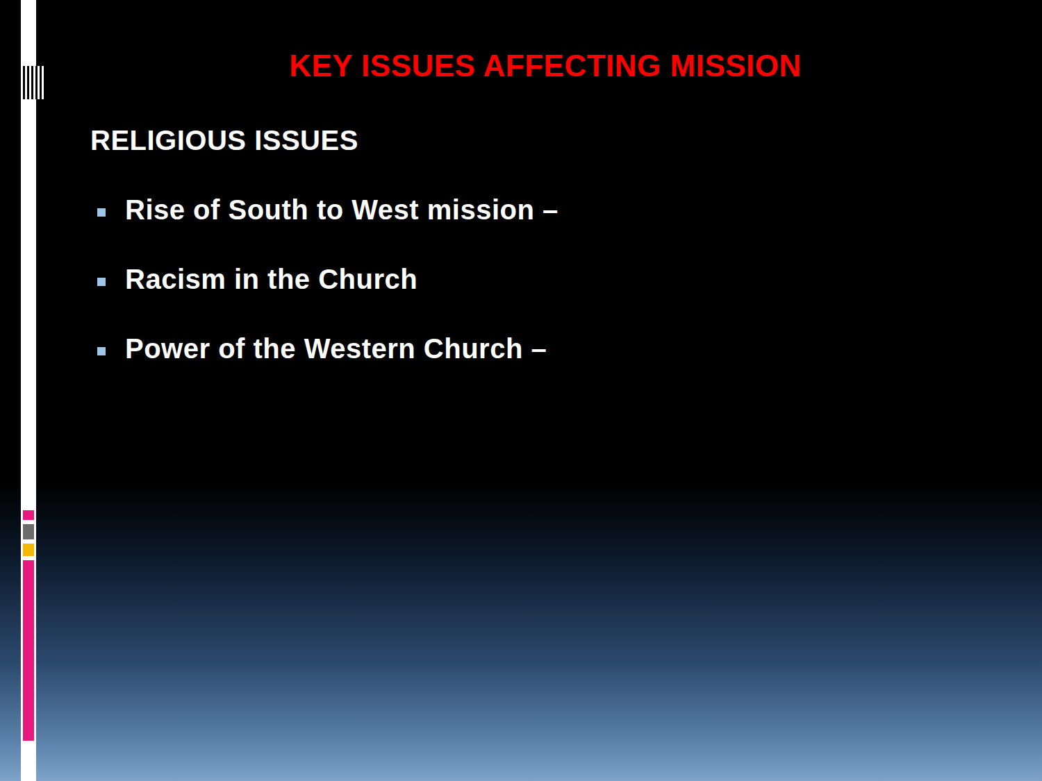KEY ISSUES AFFECTING MISSION
RELIGIOUS ISSUES
Rise of South to West mission –
Racism in the Church
Power of the Western Church –